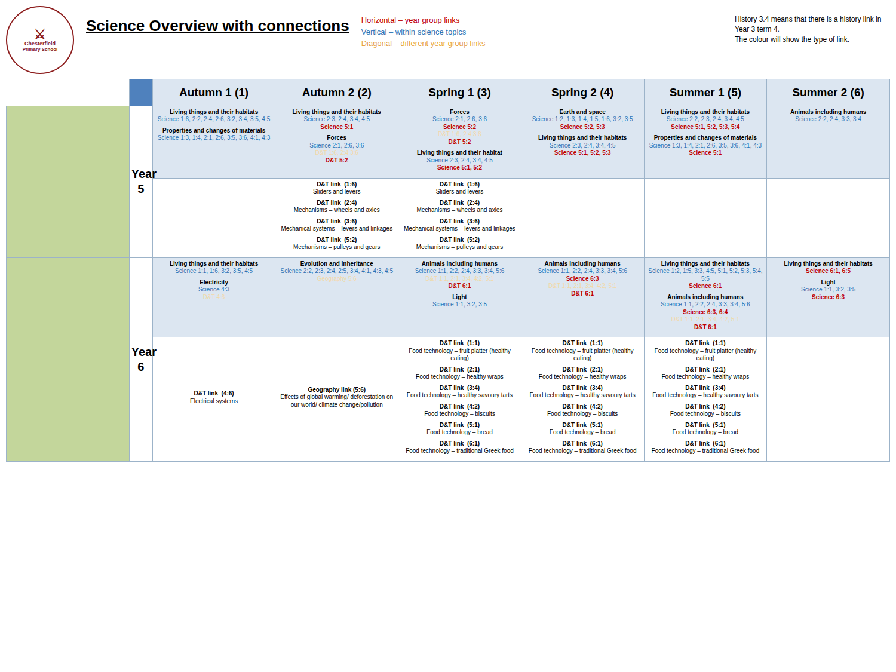⚔
Chesterfield
Primary School
Science Overview with connections
Horizontal – year group links
Vertical – within science topics
Diagonal – different year group links
History 3.4 means that there is a history link in Year 3 term 4.
The colour will show the type of link.
| | | Autumn 1 (1) | Autumn 2 (2) | Spring 1 (3) | Spring 2 (4) | Summer 1 (5) | Summer 2 (6) |
| --- | --- | --- | --- | --- | --- | --- | --- |
| | Year 5 | Living things and their habitats Science 1:6, 2:2, 2:4, 2:6, 3:2, 3:4, 3:5, 4:5 Properties and changes of materials Science 1:3, 1:4, 2:1, 2:6, 3:5, 3:6, 4:1, 4:3 | Living things and their habitats Science 2:3, 2:4, 3:4, 4:5 Science 5:1 Forces Science 2:1, 2:6, 3:6 D&T 1:6, 2:4 3:6 D&T 5:2 | Forces Science 2:1, 2:6, 3:6 Science 5:2 D&T 1:6, 2:4 3:6 D&T 5:2 Living things and their habitat Science 2:3, 2:4, 3:4, 4:5 Science 5:1, 5:2 | Earth and space Science 1:2, 1:3, 1:4, 1:5, 1:6, 3:2, 3:5 Science 5:2, 5:3 Living things and their habitats Science 2:3, 2:4, 3:4, 4:5 Science 5:1, 5:2, 5:3 | Living things and their habitats Science 2:2, 2:3, 2:4, 3:4, 4:5 Science 5:1, 5:2, 5:3, 5:4 Properties and changes of materials Science 1:3, 1:4, 2:1, 2:6, 3:5, 3:6, 4:1, 4:3 Science 5:1 | Animals including humans Science 2:2, 2:4, 3:3, 3:4 |
| | D&T link (1:6) Sliders and levers D&T link (2:4) Mechanisms – wheels and axles D&T link (3:6) Mechanical systems – levers and linkages D&T link (5:2) Mechanisms – pulleys and gears | D&T link (1:6) Sliders and levers D&T link (2:4) Mechanisms – wheels and axles D&T link (3:6) Mechanical systems – levers and linkages D&T link (5:2) Mechanisms – pulleys and gears | | | |
| | Year 6 | Living things and their habitats Science 1:1, 1:6, 3:2, 3:5, 4:5 Electricity Science 4:3 D&T 4:6 | Evolution and inheritance Science 2:2, 2:3, 2:4, 2:5, 3:4, 4:1, 4:3, 4:5 Geography 5:6 | Animals including humans Science 1:1, 2:2, 2:4, 3:3, 3:4, 5:6 D&T 1:1, 2:1, 3:4, 4:2, 5:1 D&T 6:1 Light Science 1:1, 3:2, 3:5 | Animals including humans Science 1:1, 2:2, 2:4, 3:3, 3:4, 5:6 Science 6:3 D&T 1:1, 2:1, 3:4, 4:2, 5:1 D&T 6:1 | Living things and their habitats Science 1:2, 1:5, 3:3, 4:5, 5:1, 5:2, 5:3, 5:4, 5:5 Science 6:1 Animals including humans Science 1:1, 2:2, 2:4, 3:3, 3:4, 5:6 Science 6:3, 6:4 D&T 1:1, 2:1, 3:4, 4:2, 5:1 D&T 6:1 | Living things and their habitats Science 6:1, 6:5 Light Science 1:1, 3:2, 3:5 Science 6:3 |
| D&T link (4:6) Electrical systems | Geography link (5:6) Effects of global warming/ deforestation on our world/ climate change/pollution | D&T link (1:1) Food technology – fruit platter (healthy eating) D&T link (2:1) Food technology – healthy wraps D&T link (3:4) Food technology – healthy savoury tarts D&T link (4:2) Food technology – biscuits D&T link (5:1) Food technology – bread D&T link (6:1) Food technology – traditional Greek food | D&T link (1:1) Food technology – fruit platter (healthy eating) D&T link (2:1) Food technology – healthy wraps D&T link (3:4) Food technology – healthy savoury tarts D&T link (4:2) Food technology – biscuits D&T link (5:1) Food technology – bread D&T link (6:1) Food technology – traditional Greek food | D&T link (1:1) Food technology – fruit platter (healthy eating) D&T link (2:1) Food technology – healthy wraps D&T link (3:4) Food technology – healthy savoury tarts D&T link (4:2) Food technology – biscuits D&T link (5:1) Food technology – bread D&T link (6:1) Food technology – traditional Greek food | |